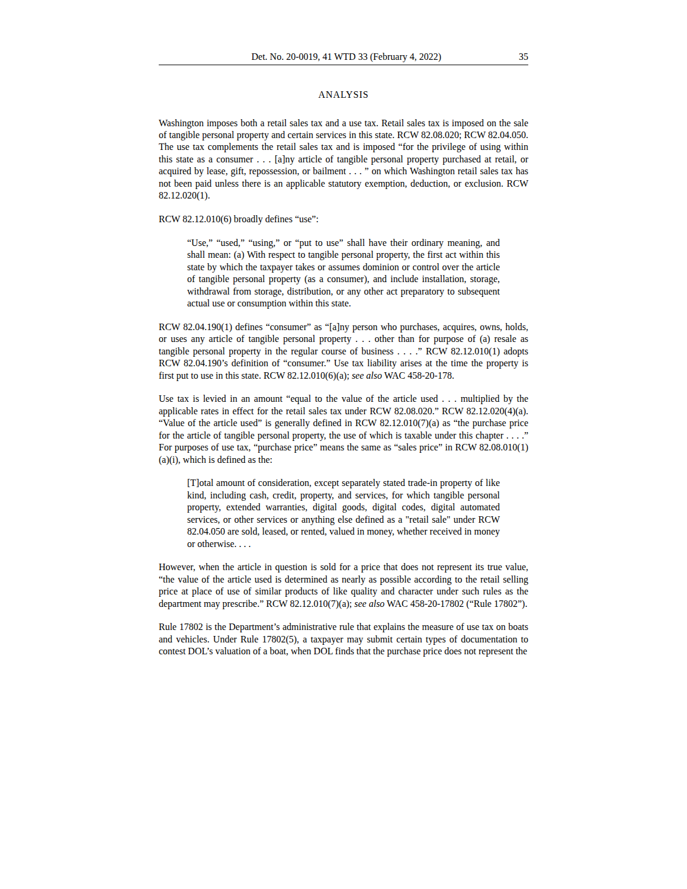Det. No. 20-0019, 41 WTD 33 (February 4, 2022) 35
ANALYSIS
Washington imposes both a retail sales tax and a use tax. Retail sales tax is imposed on the sale of tangible personal property and certain services in this state. RCW 82.08.020; RCW 82.04.050. The use tax complements the retail sales tax and is imposed “for the privilege of using within this state as a consumer . . . [a]ny article of tangible personal property purchased at retail, or acquired by lease, gift, repossession, or bailment . . . ” on which Washington retail sales tax has not been paid unless there is an applicable statutory exemption, deduction, or exclusion. RCW 82.12.020(1).
RCW 82.12.010(6) broadly defines “use”:
“Use,” “used,” “using,” or “put to use” shall have their ordinary meaning, and shall mean: (a) With respect to tangible personal property, the first act within this state by which the taxpayer takes or assumes dominion or control over the article of tangible personal property (as a consumer), and include installation, storage, withdrawal from storage, distribution, or any other act preparatory to subsequent actual use or consumption within this state.
RCW 82.04.190(1) defines “consumer” as “[a]ny person who purchases, acquires, owns, holds, or uses any article of tangible personal property . . . other than for purpose of (a) resale as tangible personal property in the regular course of business . . . .” RCW 82.12.010(1) adopts RCW 82.04.190’s definition of “consumer.” Use tax liability arises at the time the property is first put to use in this state. RCW 82.12.010(6)(a); see also WAC 458-20-178.
Use tax is levied in an amount “equal to the value of the article used . . . multiplied by the applicable rates in effect for the retail sales tax under RCW 82.08.020.” RCW 82.12.020(4)(a). “Value of the article used” is generally defined in RCW 82.12.010(7)(a) as “the purchase price for the article of tangible personal property, the use of which is taxable under this chapter . . . .” For purposes of use tax, “purchase price” means the same as “sales price” in RCW 82.08.010(1)(a)(i), which is defined as the:
[T]otal amount of consideration, except separately stated trade-in property of like kind, including cash, credit, property, and services, for which tangible personal property, extended warranties, digital goods, digital codes, digital automated services, or other services or anything else defined as a "retail sale" under RCW 82.04.050 are sold, leased, or rented, valued in money, whether received in money or otherwise. . . .
However, when the article in question is sold for a price that does not represent its true value, “the value of the article used is determined as nearly as possible according to the retail selling price at place of use of similar products of like quality and character under such rules as the department may prescribe.” RCW 82.12.010(7)(a); see also WAC 458-20-17802 (“Rule 17802”).
Rule 17802 is the Department’s administrative rule that explains the measure of use tax on boats and vehicles. Under Rule 17802(5), a taxpayer may submit certain types of documentation to contest DOL’s valuation of a boat, when DOL finds that the purchase price does not represent the